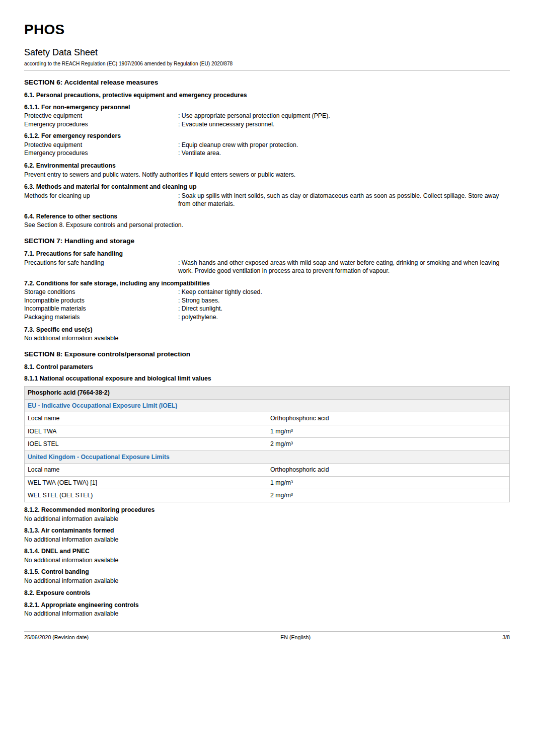PHOS
Safety Data Sheet
according to the REACH Regulation (EC) 1907/2006 amended by Regulation (EU) 2020/878
SECTION 6: Accidental release measures
6.1. Personal precautions, protective equipment and emergency procedures
6.1.1. For non-emergency personnel
Protective equipment
Use appropriate personal protection equipment (PPE).
Emergency procedures
Evacuate unnecessary personnel.
6.1.2. For emergency responders
Protective equipment
Equip cleanup crew with proper protection.
Emergency procedures
Ventilate area.
6.2. Environmental precautions
Prevent entry to sewers and public waters. Notify authorities if liquid enters sewers or public waters.
6.3. Methods and material for containment and cleaning up
Methods for cleaning up
Soak up spills with inert solids, such as clay or diatomaceous earth as soon as possible. Collect spillage. Store away from other materials.
6.4. Reference to other sections
See Section 8. Exposure controls and personal protection.
SECTION 7: Handling and storage
7.1. Precautions for safe handling
Precautions for safe handling
Wash hands and other exposed areas with mild soap and water before eating, drinking or smoking and when leaving work. Provide good ventilation in process area to prevent formation of vapour.
7.2. Conditions for safe storage, including any incompatibilities
Storage conditions
Keep container tightly closed.
Incompatible products
Strong bases.
Incompatible materials
Direct sunlight.
Packaging materials
polyethylene.
7.3. Specific end use(s)
No additional information available
SECTION 8: Exposure controls/personal protection
8.1. Control parameters
8.1.1 National occupational exposure and biological limit values
| Phosphoric acid (7664-38-2) |
| EU - Indicative Occupational Exposure Limit (IOEL) |
| Local name | Orthophosphoric acid |
| IOEL TWA | 1 mg/m³ |
| IOEL STEL | 2 mg/m³ |
| United Kingdom - Occupational Exposure Limits |
| Local name | Orthophosphoric acid |
| WEL TWA (OEL TWA) [1] | 1 mg/m³ |
| WEL STEL (OEL STEL) | 2 mg/m³ |
8.1.2. Recommended monitoring procedures
No additional information available
8.1.3. Air contaminants formed
No additional information available
8.1.4. DNEL and PNEC
No additional information available
8.1.5. Control banding
No additional information available
8.2. Exposure controls
8.2.1. Appropriate engineering controls
No additional information available
25/06/2020 (Revision date) EN (English) 3/8